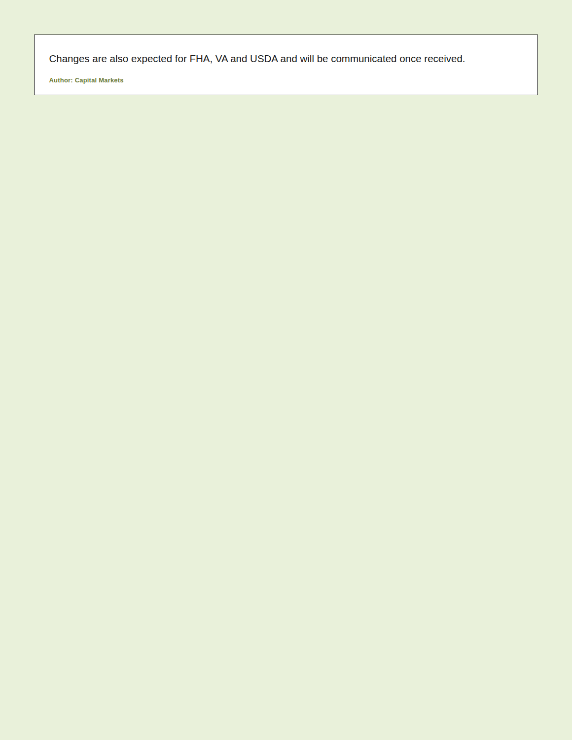Changes are also expected for FHA, VA and USDA and will be communicated once received.
Author: Capital Markets